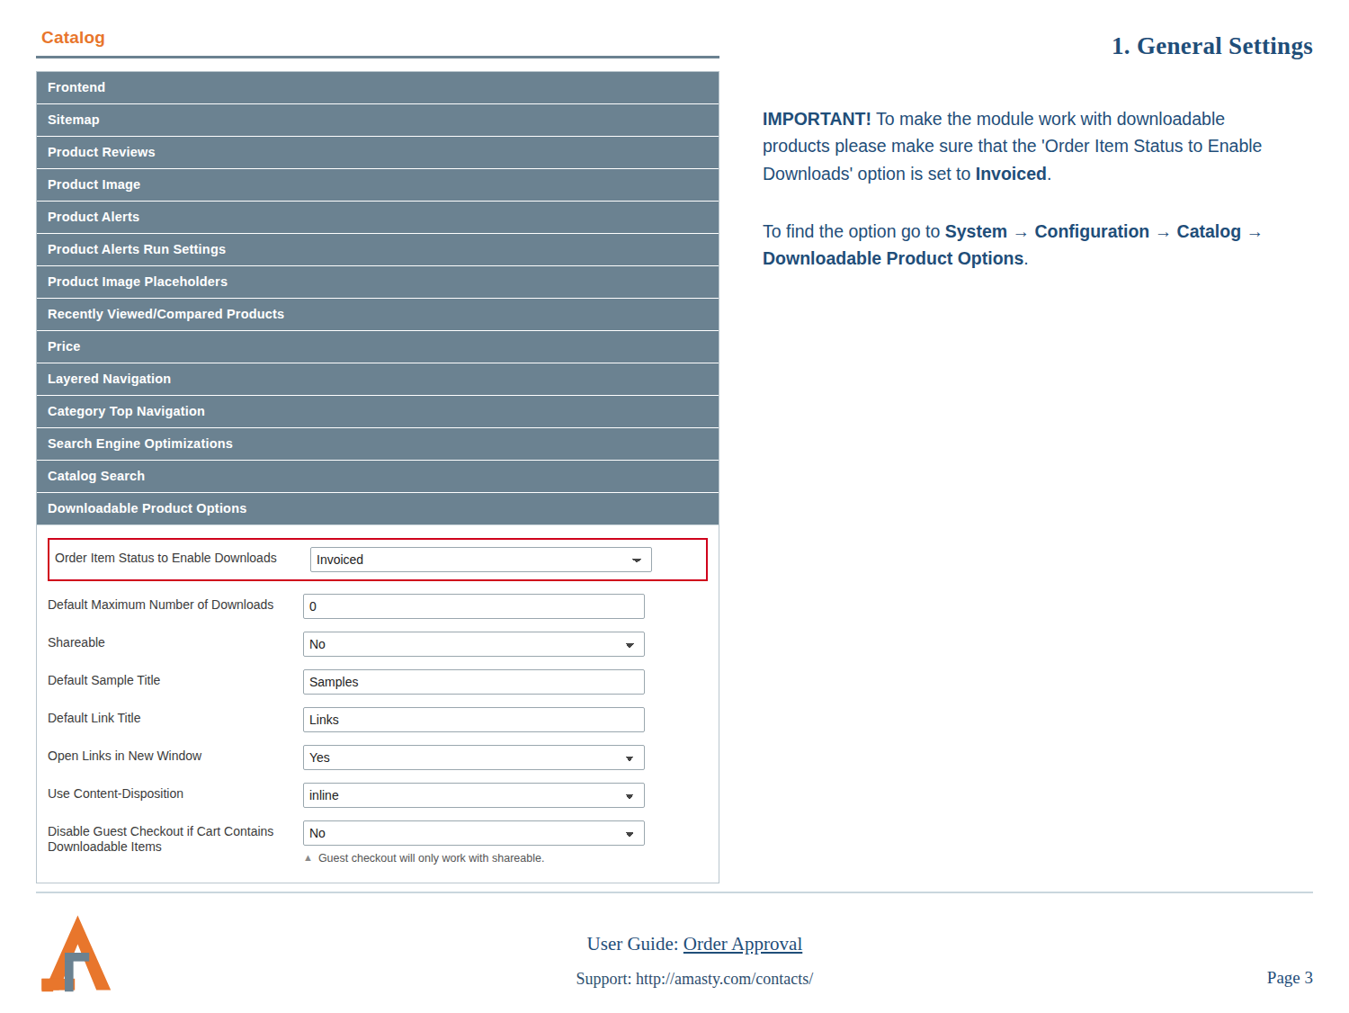Catalog
Frontend
Sitemap
Product Reviews
Product Image
Product Alerts
Product Alerts Run Settings
Product Image Placeholders
Recently Viewed/Compared Products
Price
Layered Navigation
Category Top Navigation
Search Engine Optimizations
Catalog Search
Downloadable Product Options
Order Item Status to Enable Downloads
Invoiced Pending
Default Maximum Number of Downloads
Shareable
No Yes Use config
Default Sample Title
Default Link Title
Open Links in New Window
Yes No
Use Content-Disposition
inline attachment
Disable Guest Checkout if Cart Contains Downloadable Items
No Yes
▲Guest checkout will only work with shareable.
1. General Settings
IMPORTANT! To make the module work with downloadable products please make sure that the 'Order Item Status to Enable Downloads' option is set to Invoiced.
To find the option go to System → Configuration → Catalog → Downloadable Product Options.
User Guide: Order Approval
Support: http://amasty.com/contacts/
Page 3